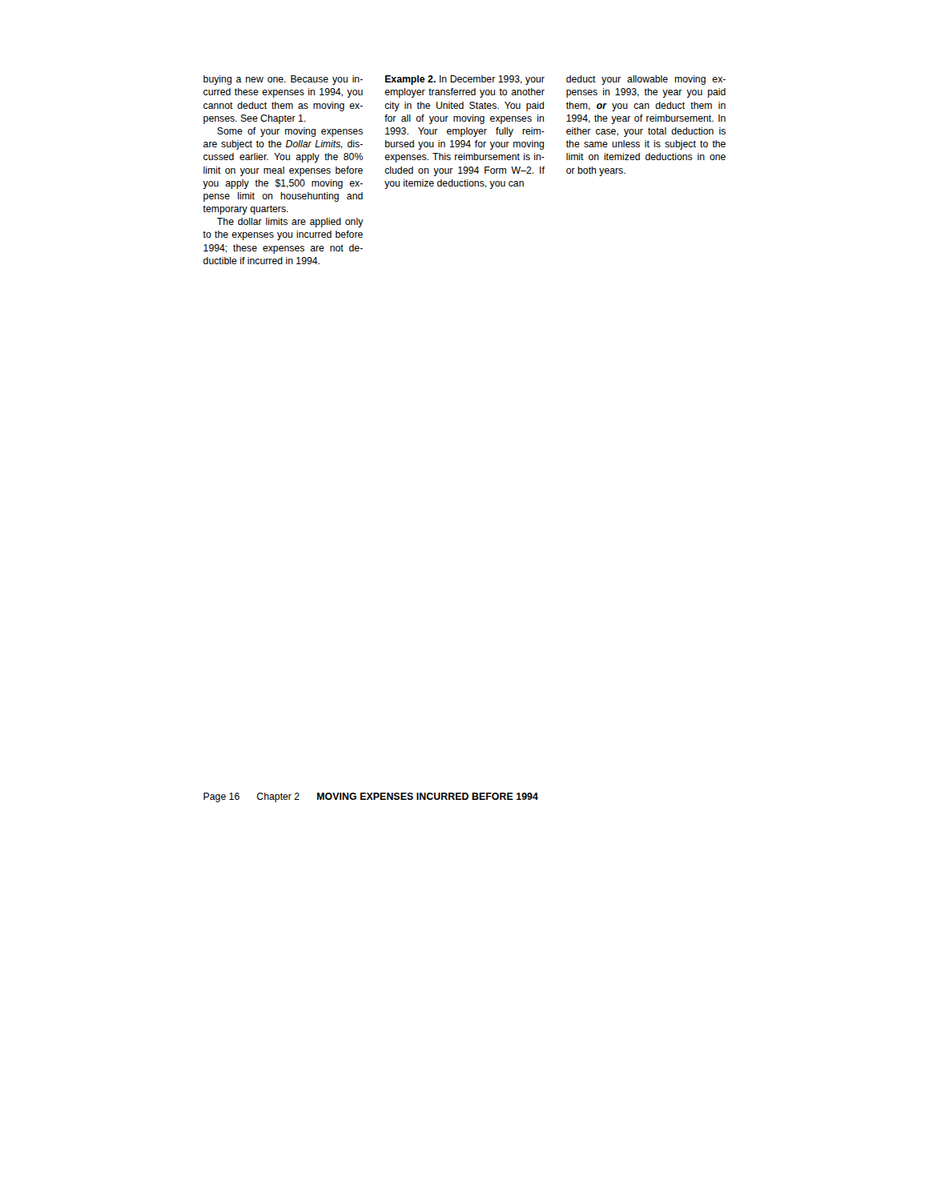buying a new one. Because you incurred these expenses in 1994, you cannot deduct them as moving expenses. See Chapter 1.
Some of your moving expenses are subject to the Dollar Limits, discussed earlier. You apply the 80% limit on your meal expenses before you apply the $1,500 moving expense limit on househunting and temporary quarters.
The dollar limits are applied only to the expenses you incurred before 1994; these expenses are not deductible if incurred in 1994.
Example 2. In December 1993, your employer transferred you to another city in the United States. You paid for all of your moving expenses in 1993. Your employer fully reimbursed you in 1994 for your moving expenses. This reimbursement is included on your 1994 Form W–2. If you itemize deductions, you can
deduct your allowable moving expenses in 1993, the year you paid them, or you can deduct them in 1994, the year of reimbursement. In either case, your total deduction is the same unless it is subject to the limit on itemized deductions in one or both years.
Page 16 Chapter 2 MOVING EXPENSES INCURRED BEFORE 1994